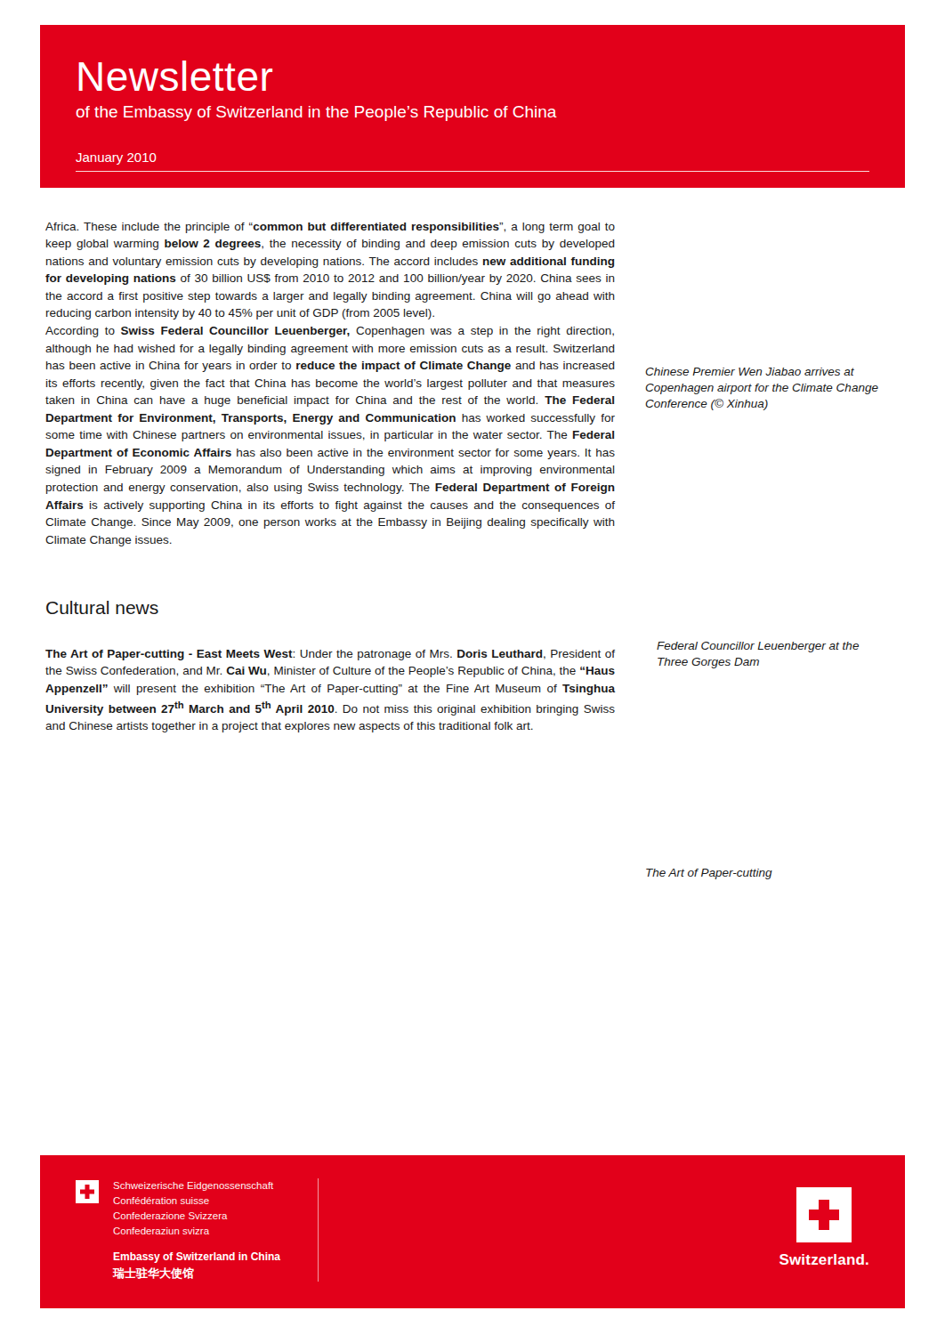Newsletter
of the Embassy of Switzerland in the People’s Republic of China
January 2010
Africa. These include the principle of “common but differentiated responsibilities”, a long term goal to keep global warming below 2 degrees, the necessity of binding and deep emission cuts by developed nations and voluntary emission cuts by developing nations. The accord includes new additional funding for developing nations of 30 billion US$ from 2010 to 2012 and 100 billion/year by 2020. China sees in the accord a first positive step towards a larger and legally binding agreement. China will go ahead with reducing carbon intensity by 40 to 45% per unit of GDP (from 2005 level).
According to Swiss Federal Councillor Leuenberger, Copenhagen was a step in the right direction, although he had wished for a legally binding agreement with more emission cuts as a result. Switzerland has been active in China for years in order to reduce the impact of Climate Change and has increased its efforts recently, given the fact that China has become the world’s largest polluter and that measures taken in China can have a huge beneficial impact for China and the rest of the world. The Federal Department for Environment, Transports, Energy and Communication has worked successfully for some time with Chinese partners on environmental issues, in particular in the water sector. The Federal Department of Economic Affairs has also been active in the environment sector for some years. It has signed in February 2009 a Memorandum of Understanding which aims at improving environmental protection and energy conservation, also using Swiss technology. The Federal Department of Foreign Affairs is actively supporting China in its efforts to fight against the causes and the consequences of Climate Change. Since May 2009, one person works at the Embassy in Beijing dealing specifically with Climate Change issues.
Cultural news
The Art of Paper-cutting - East Meets West: Under the patronage of Mrs. Doris Leuthard, President of the Swiss Confederation, and Mr. Cai Wu, Minister of Culture of the People’s Republic of China, the “Haus Appenzell” will present the exhibition “The Art of Paper-cutting” at the Fine Art Museum of Tsinghua University between 27th March and 5th April 2010. Do not miss this original exhibition bringing Swiss and Chinese artists together in a project that explores new aspects of this traditional folk art.
Chinese Premier Wen Jiabao arrives at Copenhagen airport for the Climate Change Conference (© Xinhua)
Federal Councillor Leuenberger at the Three Gorges Dam
The Art of Paper-cutting
Schweizerische Eidgenossenschaft
Confédération suisse
Confederazione Svizzera
Confederaziun svizra
Embassy of Switzerland in China
瑞士驻华大使馆
Switzerland.